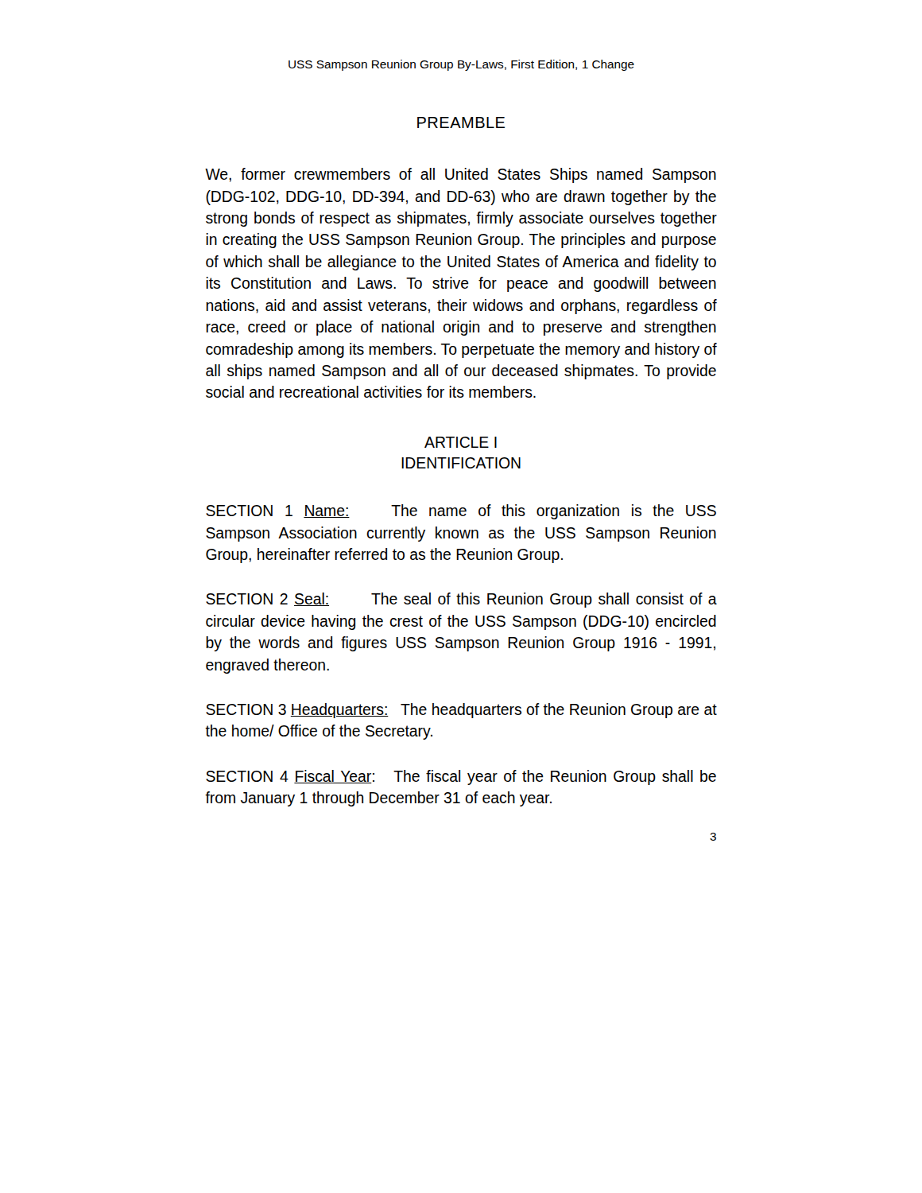USS Sampson Reunion Group By-Laws, First Edition, 1 Change
PREAMBLE
We, former crewmembers of all United States Ships named Sampson (DDG-102, DDG-10, DD-394, and DD-63) who are drawn together by the strong bonds of respect as shipmates, firmly associate ourselves together in creating the USS Sampson Reunion Group. The principles and purpose of which shall be allegiance to the United States of America and fidelity to its Constitution and Laws. To strive for peace and goodwill between nations, aid and assist veterans, their widows and orphans, regardless of race, creed or place of national origin and to preserve and strengthen comradeship among its members. To perpetuate the memory and history of all ships named Sampson and all of our deceased shipmates. To provide social and recreational activities for its members.
ARTICLE I
IDENTIFICATION
SECTION 1 Name: The name of this organization is the USS Sampson Association currently known as the USS Sampson Reunion Group, hereinafter referred to as the Reunion Group.
SECTION 2 Seal: The seal of this Reunion Group shall consist of a circular device having the crest of the USS Sampson (DDG-10) encircled by the words and figures USS Sampson Reunion Group 1916 - 1991, engraved thereon.
SECTION 3 Headquarters: The headquarters of the Reunion Group are at the home/ Office of the Secretary.
SECTION 4 Fiscal Year: The fiscal year of the Reunion Group shall be from January 1 through December 31 of each year.
3